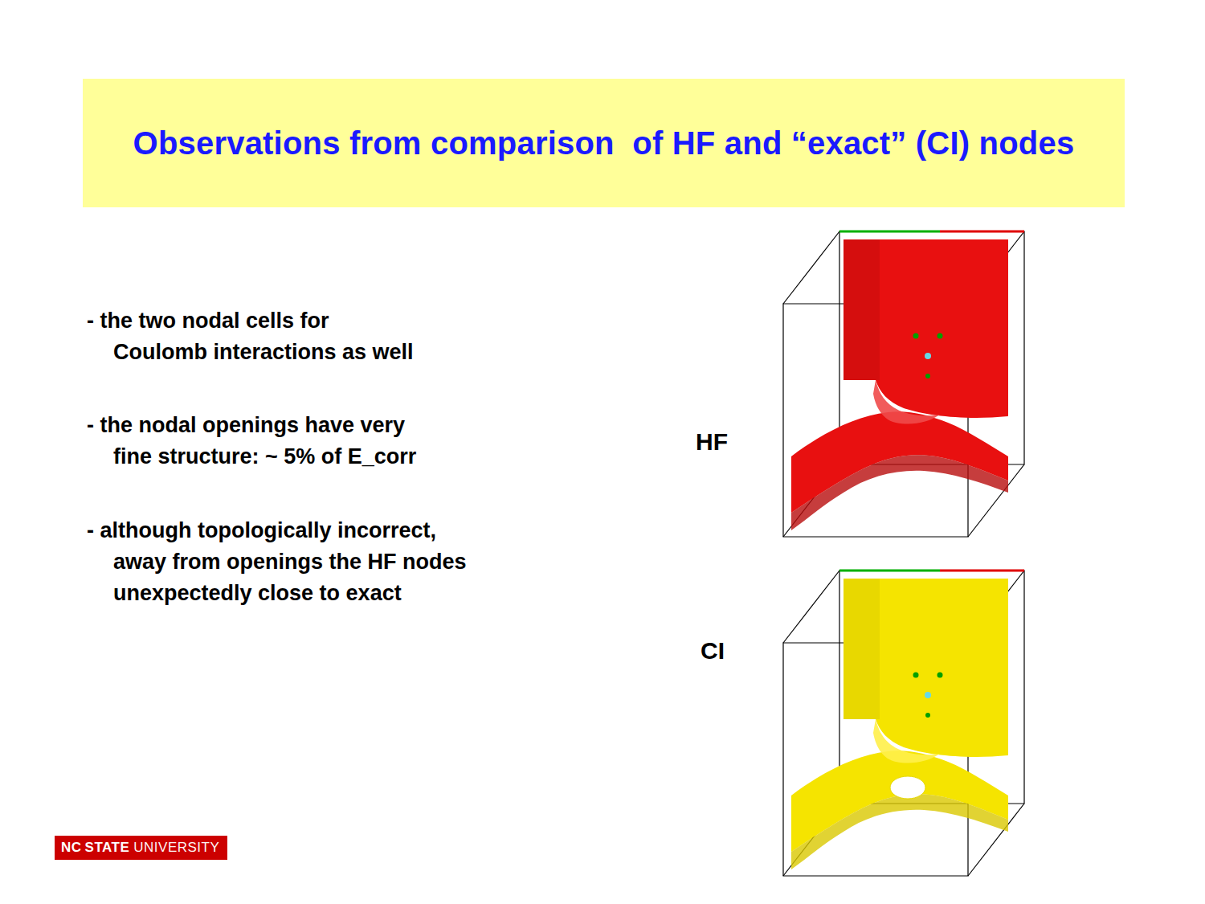Observations from comparison of HF and “exact” (CI) nodes
- the two nodal cells for
Coulomb interactions as well
- the nodal openings have very
fine structure: ~ 5% of E_corr
- although topologically incorrect,
away from openings the HF nodes
unexpectedly close to exact
HF
CI
NC STATE UNIVERSITY